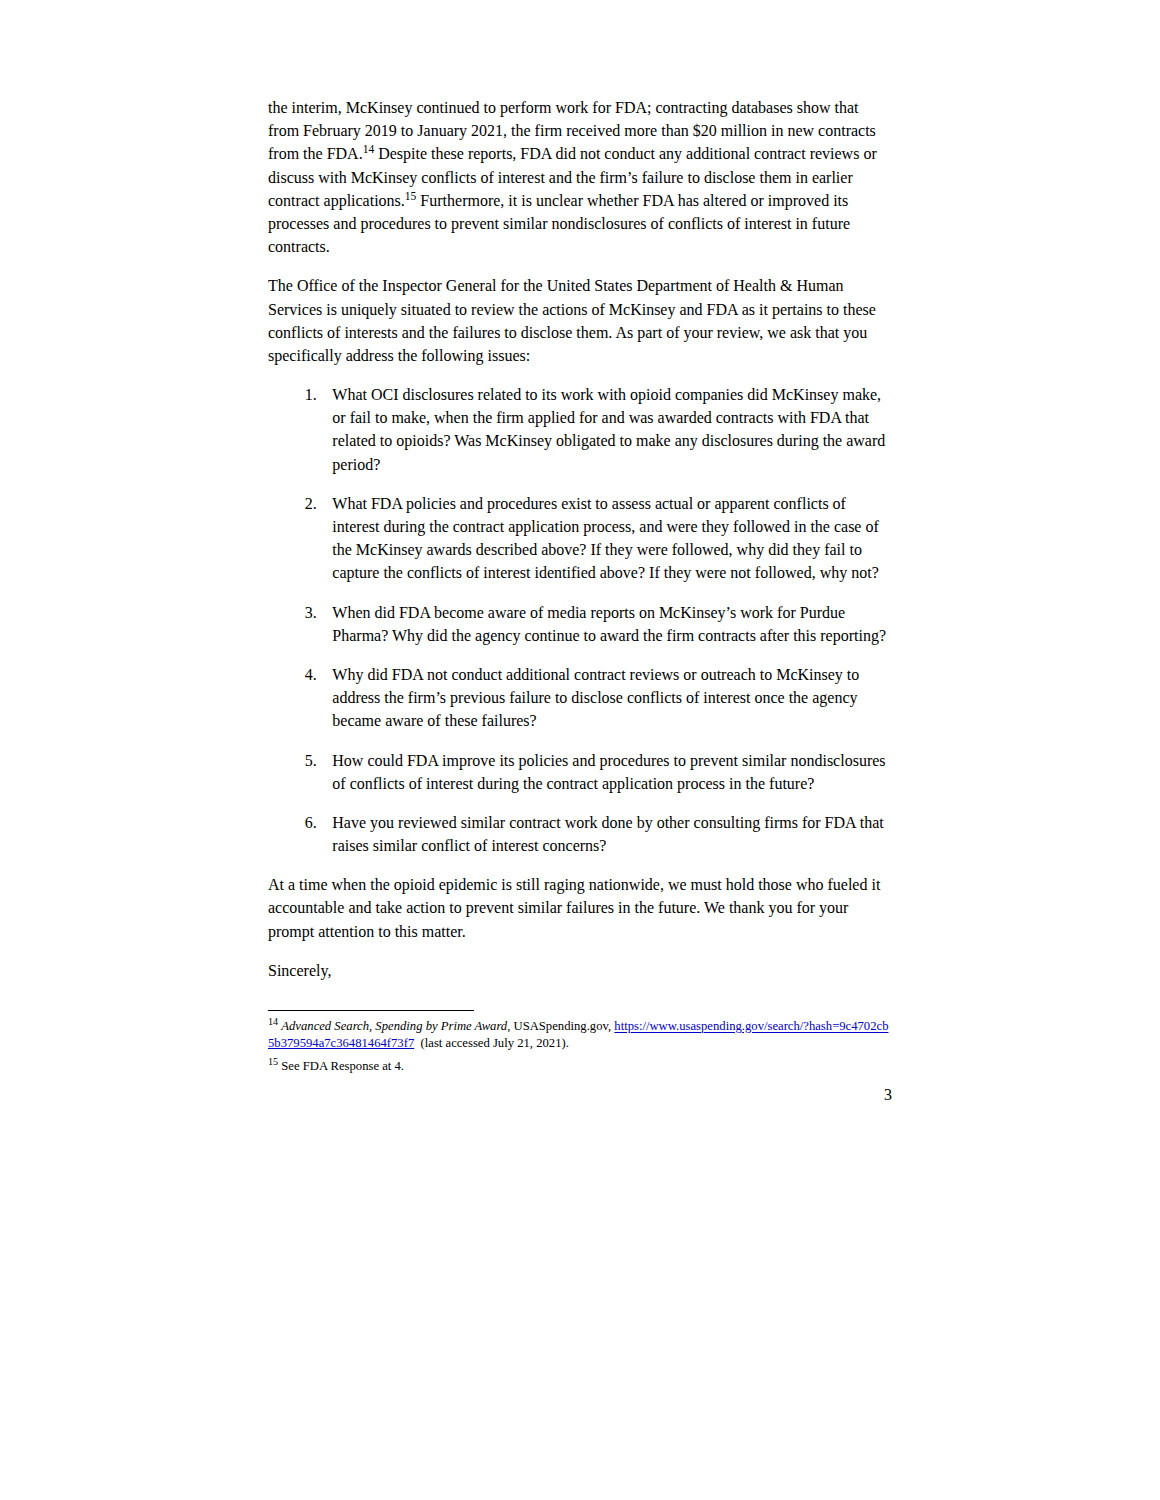the interim, McKinsey continued to perform work for FDA; contracting databases show that from February 2019 to January 2021, the firm received more than $20 million in new contracts from the FDA.14 Despite these reports, FDA did not conduct any additional contract reviews or discuss with McKinsey conflicts of interest and the firm’s failure to disclose them in earlier contract applications.15 Furthermore, it is unclear whether FDA has altered or improved its processes and procedures to prevent similar nondisclosures of conflicts of interest in future contracts.
The Office of the Inspector General for the United States Department of Health & Human Services is uniquely situated to review the actions of McKinsey and FDA as it pertains to these conflicts of interests and the failures to disclose them. As part of your review, we ask that you specifically address the following issues:
What OCI disclosures related to its work with opioid companies did McKinsey make, or fail to make, when the firm applied for and was awarded contracts with FDA that related to opioids? Was McKinsey obligated to make any disclosures during the award period?
What FDA policies and procedures exist to assess actual or apparent conflicts of interest during the contract application process, and were they followed in the case of the McKinsey awards described above? If they were followed, why did they fail to capture the conflicts of interest identified above? If they were not followed, why not?
When did FDA become aware of media reports on McKinsey’s work for Purdue Pharma? Why did the agency continue to award the firm contracts after this reporting?
Why did FDA not conduct additional contract reviews or outreach to McKinsey to address the firm’s previous failure to disclose conflicts of interest once the agency became aware of these failures?
How could FDA improve its policies and procedures to prevent similar nondisclosures of conflicts of interest during the contract application process in the future?
Have you reviewed similar contract work done by other consulting firms for FDA that raises similar conflict of interest concerns?
At a time when the opioid epidemic is still raging nationwide, we must hold those who fueled it accountable and take action to prevent similar failures in the future. We thank you for your prompt attention to this matter.
Sincerely,
14 Advanced Search, Spending by Prime Award, USASpending.gov, https://www.usaspending.gov/search/?hash=9c4702cb5b379594a7c36481464f73f7 (last accessed July 21, 2021).
15 See FDA Response at 4.
3